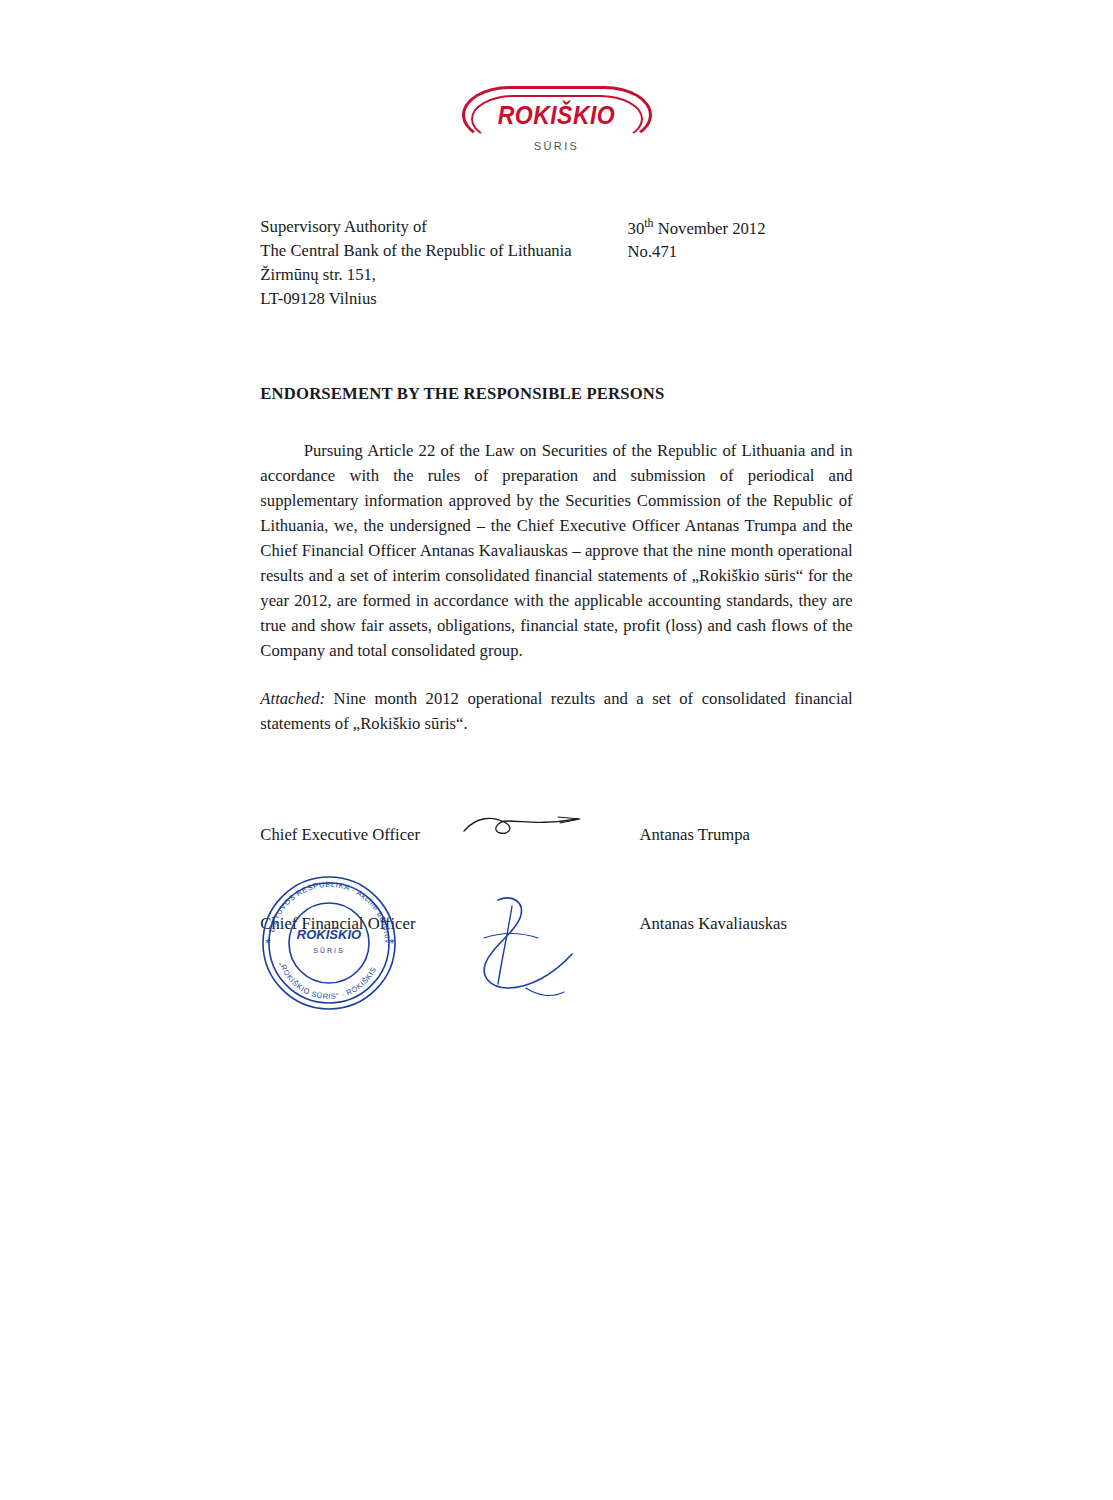ROKIŠKIO SŪRIS
| Supervisory Authority of The Central Bank of the Republic of Lithuania Žirmūnų str. 151, LT-09128 Vilnius | 30 th November 2012 No.471 |
Endorsement by the Responsible Persons
Pursuing Article 22 of the Law on Securities of the Republic of Lithuania and in accordance with the rules of preparation and submission of periodical and supplementary information approved by the Securities Commission of the Republic of Lithuania, we, the undersigned – the Chief Executive Officer Antanas Trumpa and the Chief Financial Officer Antanas Kavaliauskas – approve that the nine month operational results and a set of interim consolidated financial statements of „Rokiškio sūris“ for the year 2012, are formed in accordance with the applicable accounting standards, they are true and show fair assets, obligations, financial state, profit (loss) and cash flows of the Company and total consolidated group.
Attached: Nine month 2012 operational rezults and a set of consolidated financial statements of „Rokiškio sūris“.
| Chief Executive Officer | | Antanas Trumpa |
| Chief Financial Officer | | Antanas Kavaliauskas |
LIETUVOS RESPUBLIKA · Akcinė bendrovė „ROKIŠKIO SŪRIS“ · ROKIŠKIS ROKIŠKIO SŪRIS * *